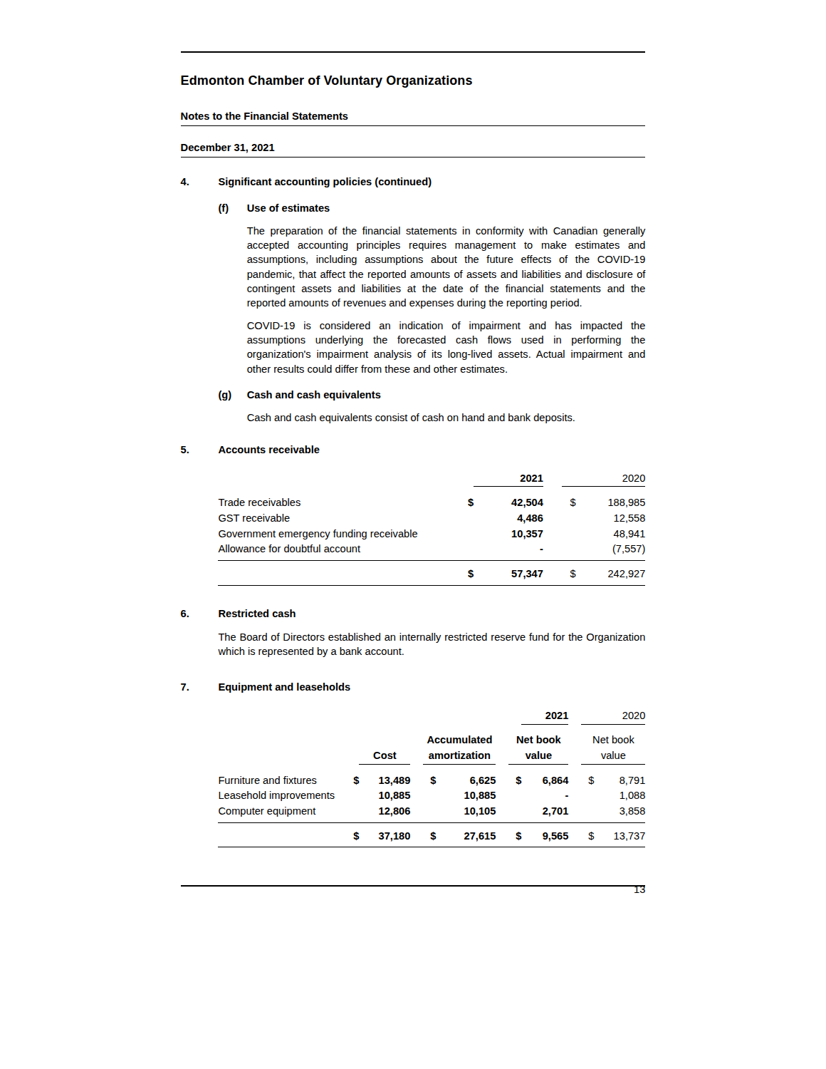Edmonton Chamber of Voluntary Organizations
Notes to the Financial Statements
December 31, 2021
4.
Significant accounting policies (continued)
(f)
Use of estimates
The preparation of the financial statements in conformity with Canadian generally accepted accounting principles requires management to make estimates and assumptions, including assumptions about the future effects of the COVID-19 pandemic, that affect the reported amounts of assets and liabilities and disclosure of contingent assets and liabilities at the date of the financial statements and the reported amounts of revenues and expenses during the reporting period.
COVID-19 is considered an indication of impairment and has impacted the assumptions underlying the forecasted cash flows used in performing the organization's impairment analysis of its long-lived assets. Actual impairment and other results could differ from these and other estimates.
(g)
Cash and cash equivalents
Cash and cash equivalents consist of cash on hand and bank deposits.
5.
Accounts receivable
| | | 2021 | | | 2020 |
| Trade receivables | $ | 42,504 | | $ | 188,985 |
| GST receivable | | 4,486 | | | 12,558 |
| Government emergency funding receivable | | 10,357 | | | 48,941 |
| Allowance for doubtful account | | - | | | (7,557) |
| | $ | 57,347 | | $ | 242,927 |
6.
Restricted cash
The Board of Directors established an internally restricted reserve fund for the Organization which is represented by a bank account.
7.
Equipment and leaseholds
| | | | | | | | | 2021 | | | 2020 |
| | | | | Accumulated | | Net book | | Net book |
| | | Cost | | amortization | | value | | value |
| Furniture and fixtures | $ | 13,489 | | $ | 6,625 | | $ | 6,864 | | $ | 8,791 |
| Leasehold improvements | | 10,885 | | | 10,885 | | | - | | | 1,088 |
| Computer equipment | | 12,806 | | | 10,105 | | | 2,701 | | | 3,858 |
| | $ | 37,180 | | $ | 27,615 | | $ | 9,565 | | $ | 13,737 |
13